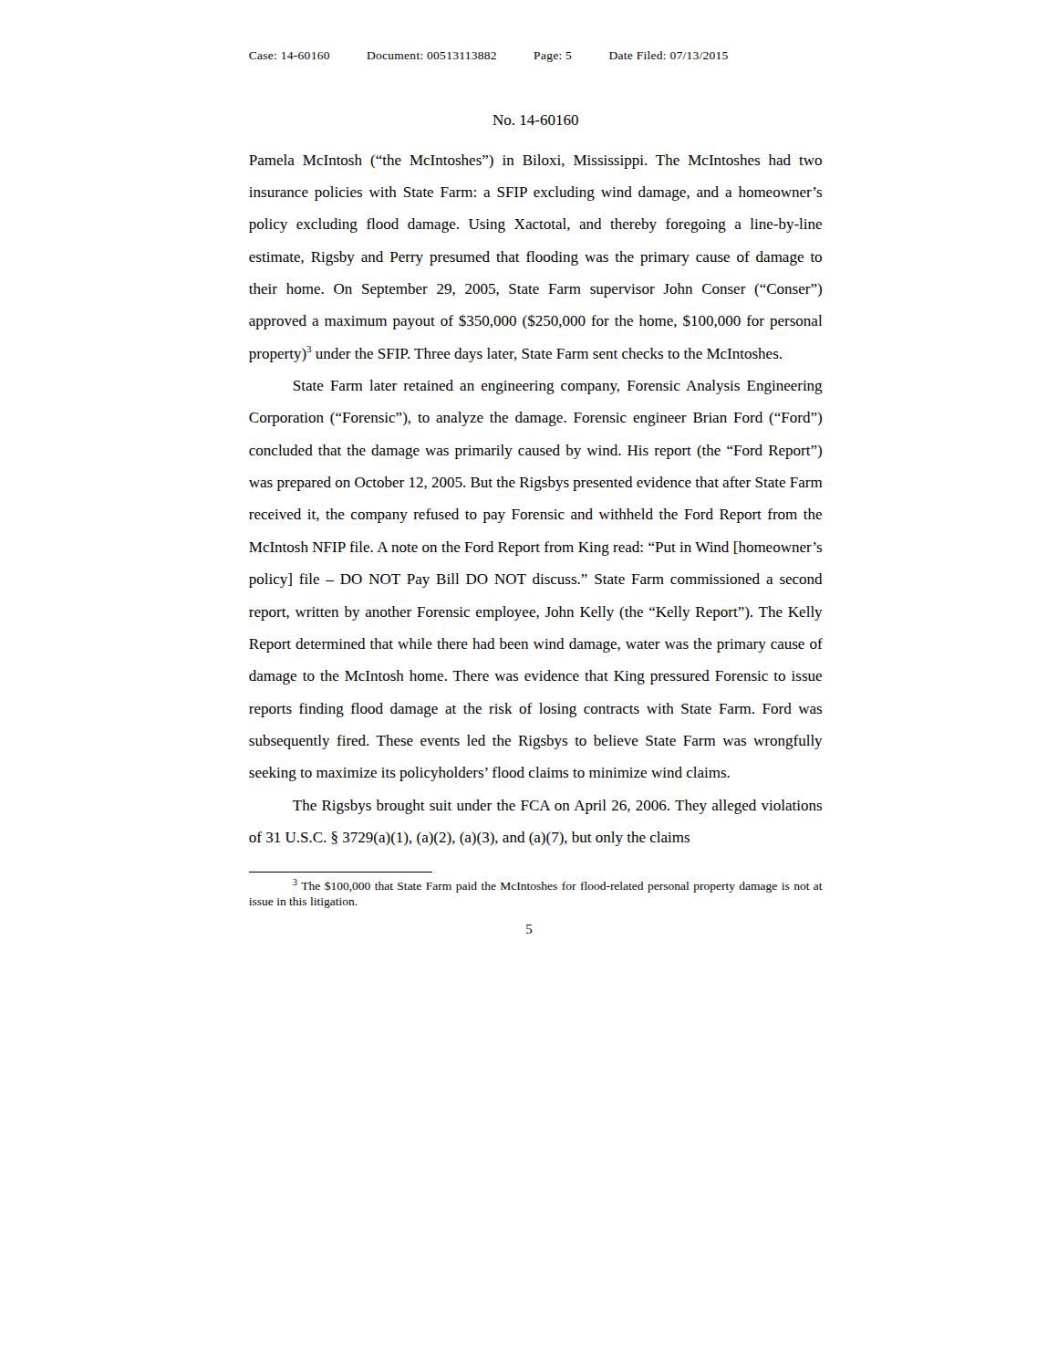Case: 14-60160 Document: 00513113882 Page: 5 Date Filed: 07/13/2015
No. 14-60160
Pamela McIntosh (“the McIntoshes”) in Biloxi, Mississippi. The McIntoshes had two insurance policies with State Farm: a SFIP excluding wind damage, and a homeowner’s policy excluding flood damage. Using Xactotal, and thereby foregoing a line-by-line estimate, Rigsby and Perry presumed that flooding was the primary cause of damage to their home. On September 29, 2005, State Farm supervisor John Conser (“Conser”) approved a maximum payout of $350,000 ($250,000 for the home, $100,000 for personal property)3 under the SFIP. Three days later, State Farm sent checks to the McIntoshes.
State Farm later retained an engineering company, Forensic Analysis Engineering Corporation (“Forensic”), to analyze the damage. Forensic engineer Brian Ford (“Ford”) concluded that the damage was primarily caused by wind. His report (the “Ford Report”) was prepared on October 12, 2005. But the Rigsbys presented evidence that after State Farm received it, the company refused to pay Forensic and withheld the Ford Report from the McIntosh NFIP file. A note on the Ford Report from King read: “Put in Wind [homeowner’s policy] file – DO NOT Pay Bill DO NOT discuss.” State Farm commissioned a second report, written by another Forensic employee, John Kelly (the “Kelly Report”). The Kelly Report determined that while there had been wind damage, water was the primary cause of damage to the McIntosh home. There was evidence that King pressured Forensic to issue reports finding flood damage at the risk of losing contracts with State Farm. Ford was subsequently fired. These events led the Rigsbys to believe State Farm was wrongfully seeking to maximize its policyholders’ flood claims to minimize wind claims.
The Rigsbys brought suit under the FCA on April 26, 2006. They alleged violations of 31 U.S.C. § 3729(a)(1), (a)(2), (a)(3), and (a)(7), but only the claims
3 The $100,000 that State Farm paid the McIntoshes for flood-related personal property damage is not at issue in this litigation.
5